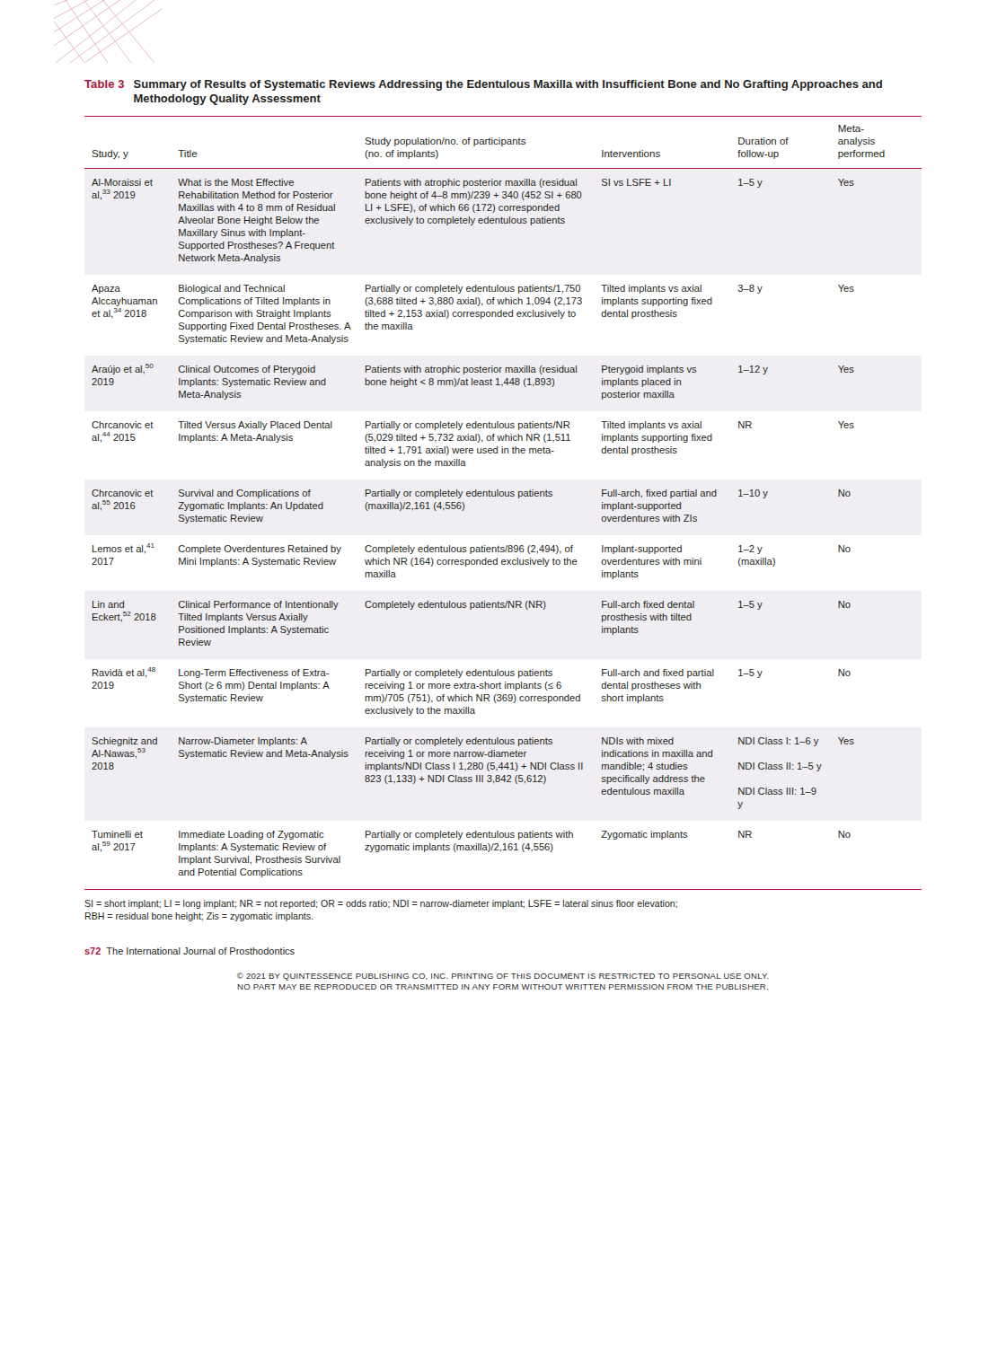Table 3
Summary of Results of Systematic Reviews Addressing the Edentulous Maxilla with Insufficient Bone and No Grafting Approaches and Methodology Quality Assessment
| Study, y | Title | Study population/no. of participants (no. of implants) | Interventions | Duration of follow-up | Meta- analysis performed |
| --- | --- | --- | --- | --- | --- |
| Al-Moraissi et al, 33 2019 | What is the Most Effective Rehabilitation Method for Posterior Maxillas with 4 to 8 mm of Residual Alveolar Bone Height Below the Maxillary Sinus with Implant-Supported Prostheses? A Frequent Network Meta-Analysis | Patients with atrophic posterior maxilla (residual bone height of 4–8 mm)/239 + 340 (452 SI + 680 LI + LSFE), of which 66 (172) corresponded exclusively to completely edentulous patients | SI vs LSFE + LI | 1–5 y | Yes |
| Apaza Alccayhuaman et al, 34 2018 | Biological and Technical Complications of Tilted Implants in Comparison with Straight Implants Supporting Fixed Dental Prostheses. A Systematic Review and Meta-Analysis | Partially or completely edentulous patients/1,750 (3,688 tilted + 3,880 axial), of which 1,094 (2,173 tilted + 2,153 axial) corresponded exclusively to the maxilla | Tilted implants vs axial implants supporting fixed dental prosthesis | 3–8 y | Yes |
| Araújo et al, 50 2019 | Clinical Outcomes of Pterygoid Implants: Systematic Review and Meta-Analysis | Patients with atrophic posterior maxilla (residual bone height < 8 mm)/at least 1,448 (1,893) | Pterygoid implants vs implants placed in posterior maxilla | 1–12 y | Yes |
| Chrcanovic et al, 44 2015 | Tilted Versus Axially Placed Dental Implants: A Meta-Analysis | Partially or completely edentulous patients/NR (5,029 tilted + 5,732 axial), of which NR (1,511 tilted + 1,791 axial) were used in the meta-analysis on the maxilla | Tilted implants vs axial implants supporting fixed dental prosthesis | NR | Yes |
| Chrcanovic et al, 55 2016 | Survival and Complications of Zygomatic Implants: An Updated Systematic Review | Partially or completely edentulous patients (maxilla)/2,161 (4,556) | Full-arch, fixed partial and implant-supported overdentures with ZIs | 1–10 y | No |
| Lemos et al, 41 2017 | Complete Overdentures Retained by Mini Implants: A Systematic Review | Completely edentulous patients/896 (2,494), of which NR (164) corresponded exclusively to the maxilla | Implant-supported overdentures with mini implants | 1–2 y (maxilla) | No |
| Lin and Eckert, 52 2018 | Clinical Performance of Intentionally Tilted Implants Versus Axially Positioned Implants: A Systematic Review | Completely edentulous patients/NR (NR) | Full-arch fixed dental prosthesis with tilted implants | 1–5 y | No |
| Ravidà et al, 48 2019 | Long-Term Effectiveness of Extra-Short (≥ 6 mm) Dental Implants: A Systematic Review | Partially or completely edentulous patients receiving 1 or more extra-short implants (≤ 6 mm)/705 (751), of which NR (369) corresponded exclusively to the maxilla | Full-arch and fixed partial dental prostheses with short implants | 1–5 y | No |
| Schiegnitz and Al-Nawas, 53 2018 | Narrow-Diameter Implants: A Systematic Review and Meta-Analysis | Partially or completely edentulous patients receiving 1 or more narrow-diameter implants/NDI Class I 1,280 (5,441) + NDI Class II 823 (1,133) + NDI Class III 3,842 (5,612) | NDIs with mixed indications in maxilla and mandible; 4 studies specifically address the edentulous maxilla | NDI Class I: 1–6 y NDI Class II: 1–5 y NDI Class III: 1–9 y | Yes |
| Tuminelli et al, 59 2017 | Immediate Loading of Zygomatic Implants: A Systematic Review of Implant Survival, Prosthesis Survival and Potential Complications | Partially or completely edentulous patients with zygomatic implants (maxilla)/2,161 (4,556) | Zygomatic implants | NR | No |
SI = short implant; LI = long implant; NR = not reported; OR = odds ratio; NDI = narrow-diameter implant; LSFE = lateral sinus floor elevation;
RBH = residual bone height; Zis = zygomatic implants.
s72 The International Journal of Prosthodontics
© 2021 BY QUINTESSENCE PUBLISHING CO, INC. PRINTING OF THIS DOCUMENT IS RESTRICTED TO PERSONAL USE ONLY.
NO PART MAY BE REPRODUCED OR TRANSMITTED IN ANY FORM WITHOUT WRITTEN PERMISSION FROM THE PUBLISHER.